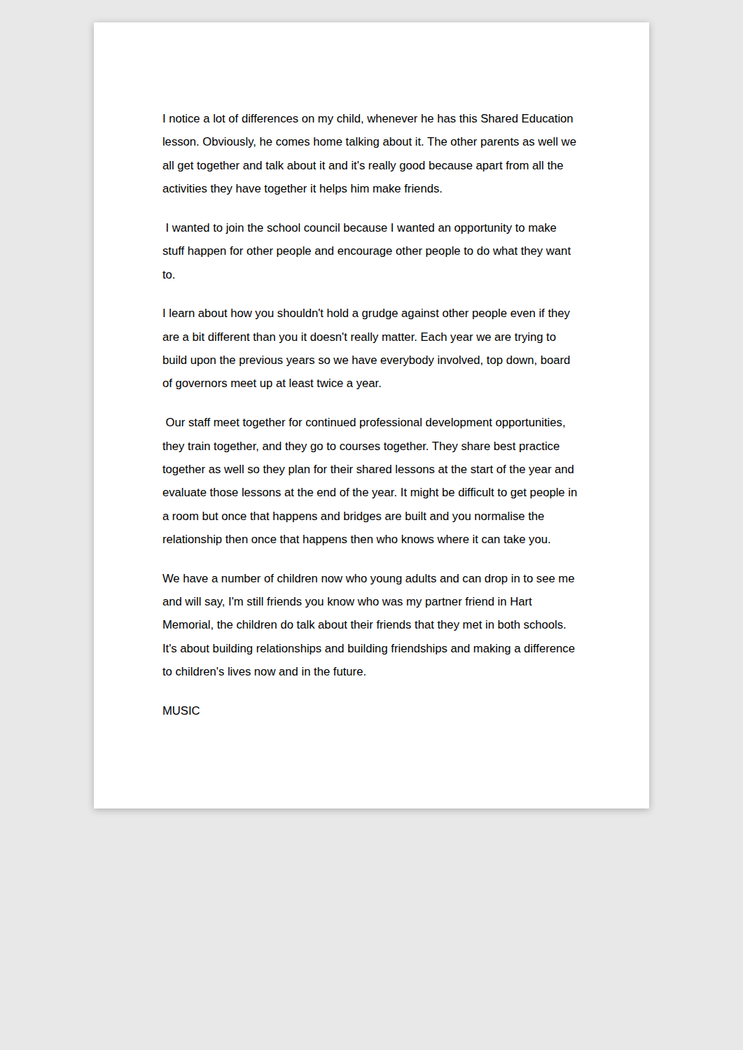I notice a lot of differences on my child, whenever he has this Shared Education lesson. Obviously, he comes home talking about it. The other parents as well we all get together and talk about it and it's really good because apart from all the activities they have together it helps him make friends.
I wanted to join the school council because I wanted an opportunity to make stuff happen for other people and encourage other people to do what they want to.
I learn about how you shouldn't hold a grudge against other people even if they are a bit different than you it doesn't really matter. Each year we are trying to build upon the previous years so we have everybody involved, top down, board of governors meet up at least twice a year.
Our staff meet together for continued professional development opportunities, they train together, and they go to courses together. They share best practice together as well so they plan for their shared lessons at the start of the year and evaluate those lessons at the end of the year. It might be difficult to get people in a room but once that happens and bridges are built and you normalise the relationship then once that happens then who knows where it can take you.
We have a number of children now who young adults and can drop in to see me and will say, I'm still friends you know who was my partner friend in Hart Memorial, the children do talk about their friends that they met in both schools. It's about building relationships and building friendships and making a difference to children's lives now and in the future.
MUSIC